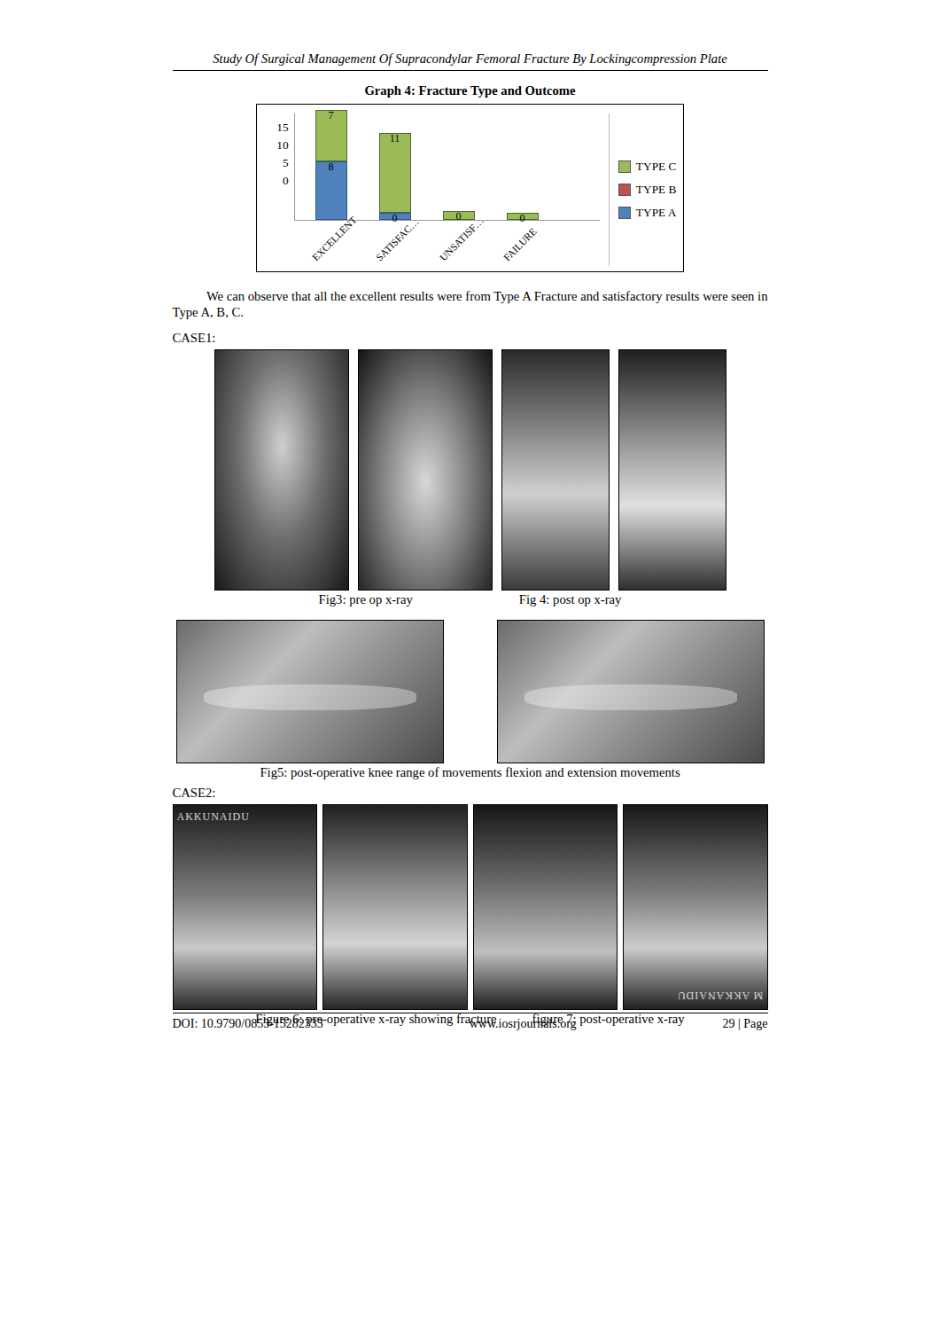Study Of Surgical Management Of Supracondylar Femoral Fracture By Lockingcompression Plate
Graph 4: Fracture Type and Outcome
15
10
5
0
7
8
11
0
0
0
EXCELLENT
SATISFAC…
UNSATISF…
FAILURE
TYPE C
TYPE B
TYPE A
We can observe that all the excellent results were from Type A Fracture and satisfactory results were seen in Type A, B, C.
CASE1:
Fig3: pre op x-ray
Fig 4: post op x-ray
Fig5: post-operative knee range of movements flexion and extension movements
CASE2:
AKKUNAIDU
M AKKANAIDU
Figure 6: pre-operative x-ray showing fracture
figure 7: post-operative x-ray
DOI: 10.9790/0853-15282333
www.iosrjournals.org
29 | Page